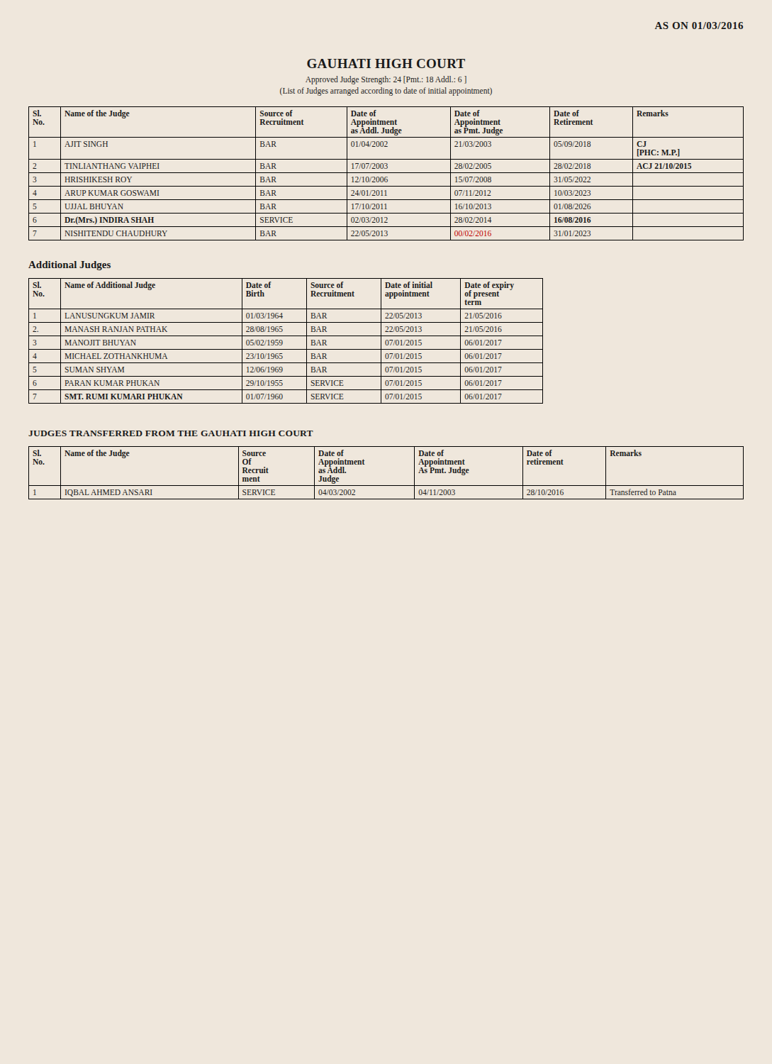AS ON 01/03/2016
GAUHATI HIGH COURT
Approved Judge Strength: 24 [Pmt.: 18 Addl.: 6 ]
(List of Judges arranged according to date of initial appointment)
| Sl. No. | Name of the Judge | Source of Recruitment | Date of Appointment as Addl. Judge | Date of Appointment as Pmt. Judge | Date of Retirement | Remarks |
| --- | --- | --- | --- | --- | --- | --- |
| 1 | AJIT SINGH | BAR | 01/04/2002 | 21/03/2003 | 05/09/2018 | CJ [PHC: M.P.] |
| 2 | TINLIANTHANG VAIPHEI | BAR | 17/07/2003 | 28/02/2005 | 28/02/2018 | ACJ 21/10/2015 |
| 3 | HRISHIKESH ROY | BAR | 12/10/2006 | 15/07/2008 | 31/05/2022 | |
| 4 | ARUP KUMAR GOSWAMI | BAR | 24/01/2011 | 07/11/2012 | 10/03/2023 | |
| 5 | UJJAL BHUYAN | BAR | 17/10/2011 | 16/10/2013 | 01/08/2026 | |
| 6 | Dr.(Mrs.) INDIRA SHAH | SERVICE | 02/03/2012 | 28/02/2014 | 16/08/2016 | |
| 7 | NISHITENDU CHAUDHURY | BAR | 22/05/2013 | 00/02/2016 | 31/01/2023 | |
Additional Judges
| Sl. No. | Name of Additional Judge | Date of Birth | Source of Recruitment | Date of initial appointment | Date of expiry of present term |
| --- | --- | --- | --- | --- | --- |
| 1 | LANUSUNGKUM JAMIR | 01/03/1964 | BAR | 22/05/2013 | 21/05/2016 |
| 2. | MANASH RANJAN PATHAK | 28/08/1965 | BAR | 22/05/2013 | 21/05/2016 |
| 3 | MANOJIT BHUYAN | 05/02/1959 | BAR | 07/01/2015 | 06/01/2017 |
| 4 | MICHAEL ZOTHANKHUMA | 23/10/1965 | BAR | 07/01/2015 | 06/01/2017 |
| 5 | SUMAN SHYAM | 12/06/1969 | BAR | 07/01/2015 | 06/01/2017 |
| 6 | PARAN KUMAR PHUKAN | 29/10/1955 | SERVICE | 07/01/2015 | 06/01/2017 |
| 7 | SMT. RUMI KUMARI PHUKAN | 01/07/1960 | SERVICE | 07/01/2015 | 06/01/2017 |
JUDGES TRANSFERRED FROM THE GAUHATI HIGH COURT
| Sl. No. | Name of the Judge | Source Of Recruit ment | Date of Appointment as Addl. Judge | Date of Appointment As Pmt. Judge | Date of retirement | Remarks |
| --- | --- | --- | --- | --- | --- | --- |
| 1 | IQBAL AHMED ANSARI | SERVICE | 04/03/2002 | 04/11/2003 | 28/10/2016 | Transferred to Patna |